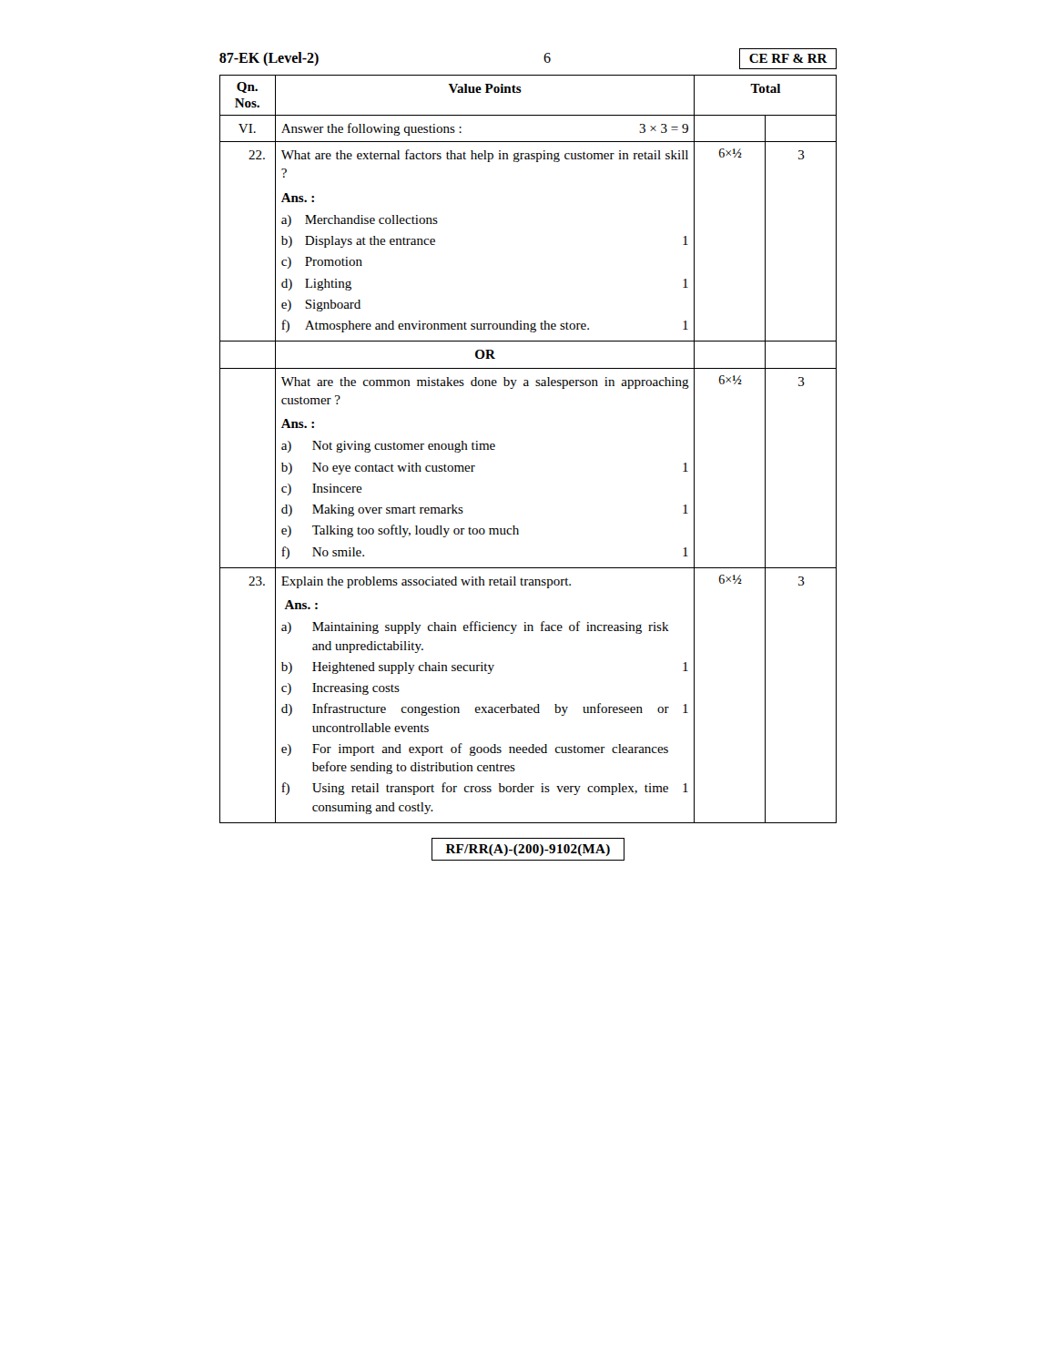87-EK (Level-2)
6
CE RF & RR
| Qn. Nos. | Value Points | Total |
| --- | --- | --- |
| VI. | Answer the following questions : 3 × 3 = 9 | | |
| 22. | What are the external factors that help in grasping customer in retail skill ? Ans. : a) Merchandise collections b) Displays at the entrance 1 c) Promotion d) Lighting 1 e) Signboard f) Atmosphere and environment surrounding the store. 1 | 6× ½ | 3 |
| | OR | | |
| | What are the common mistakes done by a salesperson in approaching customer ? Ans. : a) Not giving customer enough time b) No eye contact with customer 1 c) Insincere d) Making over smart remarks 1 e) Talking too softly, loudly or too much f) No smile. 1 | 6× ½ | 3 |
| 23. | Explain the problems associated with retail transport. Ans. : a) Maintaining supply chain efficiency in face of increasing risk and unpredictability. b) Heightened supply chain security 1 c) Increasing costs d) Infrastructure congestion exacerbated by unforeseen or uncontrollable events 1 e) For import and export of goods needed customer clearances before sending to distribution centres f) Using retail transport for cross border is very complex, time consuming and costly. 1 | 6× ½ | 3 |
RF/RR(A)-(200)-9102(MA)